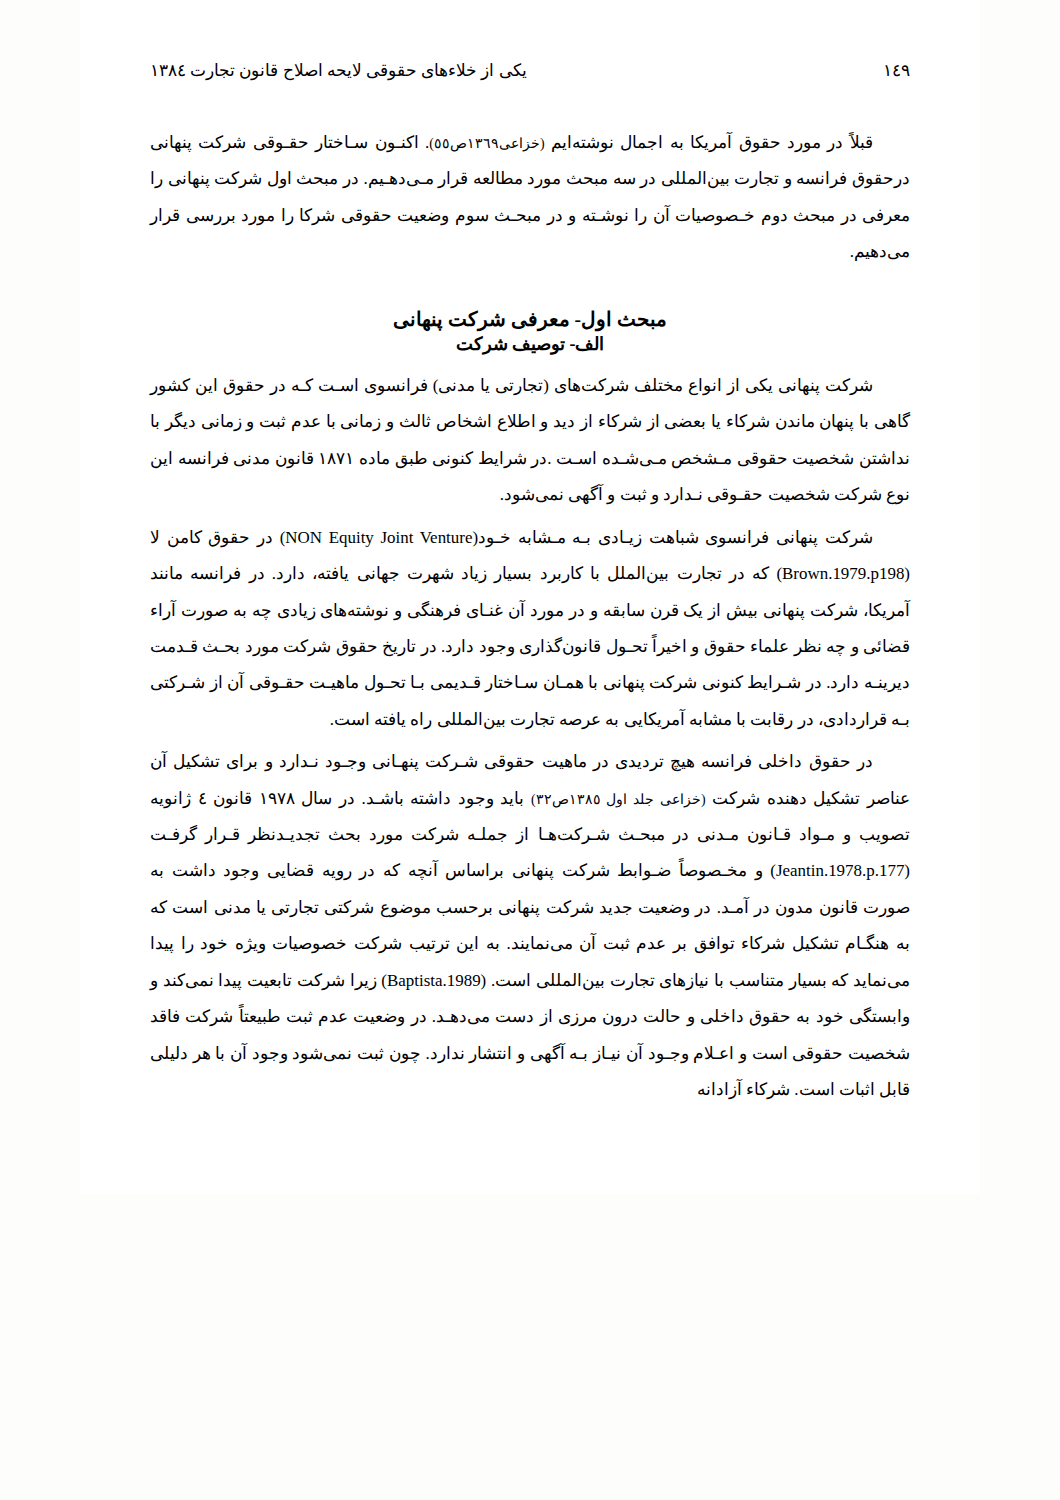۱٤۹ یکی از خلاءهای حقوقی لایحه اصلاح قانون تجارت ۱۳۸٤
قبلاً در مورد حقوق آمریکا به اجمال نوشته‌ایم (خزاعی۱۳٦۹ص٥٥). اکنـون سـاختار حقـوقی شرکت پنهانی درحقوق فرانسه و تجارت بین‌المللی در سه مبحث مورد مطالعه قرار مـی‌دهـیم. در مبحث اول شرکت پنهانی را معرفی در مبحث دوم خـصوصیات آن را نوشـته و در مبحـث سوم وضعیت حقوقی شرکا را مورد بررسی قرار می‌دهیم.
مبحث اول- معرفی شرکت پنهانی
الف- توصیف شرکت
شرکت پنهانی یکی از انواع مختلف شرکت‌های (تجارتی یا مدنی) فرانسوی اسـت کـه در حقوق این کشور گاهی با پنهان ماندن شرکاء یا بعضی از شرکاء از دید و اطلاع اشخاص ثالث و زمانی با عدم ثبت و زمانی دیگر با نداشتن شخصیت حقوقی مـشخص مـی‌شـده اسـت .در شرایط کنونی طبق ماده ۱۸۷۱ قانون مدنی فرانسه این نوع شرکت شخصیت حقـوقی نـدارد و ثبت و آگهی نمی‌شود.
شرکت پنهانی فرانسوی شباهت زیـادی بـه مـشابه خـود(NON Equity Joint Venture) در حقوق کامن لا (Brown.1979.p198) که در تجارت بین‌الملل با کاربرد بسیار زیاد شهرت جهانی یافته، دارد. در فرانسه مانند آمریکا، شرکت پنهانی بیش از یک قرن سابقه و در مورد آن غنـای فرهنگی و نوشته‌های زیادی چه به صورت آراء قضائی و چه نظر علماء حقوق و اخیراً تحـول قانون‌گذاری وجود دارد. در تاریخ حقوق شرکت مورد بحـث قـدمت دیرینـه دارد. در شـرایط کنونی شرکت پنهانی با همـان سـاختار قـدیمی بـا تحـول ماهیـت حقـوقی آن از شـرکتی بـه قراردادی، در رقابت با مشابه آمریکایی به عرصه تجارت بین‌المللی راه یافته است.
در حقوق داخلی فرانسه هیچ تردیدی در ماهیت حقوقی شـرکت پنهـانی وجـود نـدارد و برای تشکیل آن عناصر تشکیل دهنده شرکت (خزاعی جلد اول ۱۳۸٥ص۳۲) باید وجود داشته باشـد. در سال ۱۹۷۸ قانون ٤ ژانویه تصویب و مـواد قـانون مـدنی در مبحـث شـرکت‌هـا از جملـه شرکت مورد بحث تجدیـدنظر قـرار گرفـت (Jeantin.1978.p.177) و مخـصوصاً ضـوابط شرکت پنهانی براساس آنچه که در رویه قضایی وجود داشت به صورت قانون مدون در آمـد. در وضعیت جدید شرکت پنهانی برحسب موضوع شرکتی تجارتی یا مدنی است که به هنگـام تشکیل شرکاء توافق بر عدم ثبت آن می‌نمایند. به این ترتیب شرکت خصوصیات ویژه خود را پیدا می‌نماید که بسیار متناسب با نیازهای تجارت بین‌المللی است. (Baptista.1989) زیرا شرکت تابعیت پیدا نمی‌کند و وابستگی خود به حقوق داخلی و حالت درون مرزی از دست می‌دهـد. در وضعیت عدم ثبت طبیعتاً شرکت فاقد شخصیت حقوقی است و اعـلام وجـود آن نیـاز بـه آگهی و انتشار ندارد. چون ثبت نمی‌شود وجود آن با هر دلیلی قابل اثبات است. شرکاء آزادانه